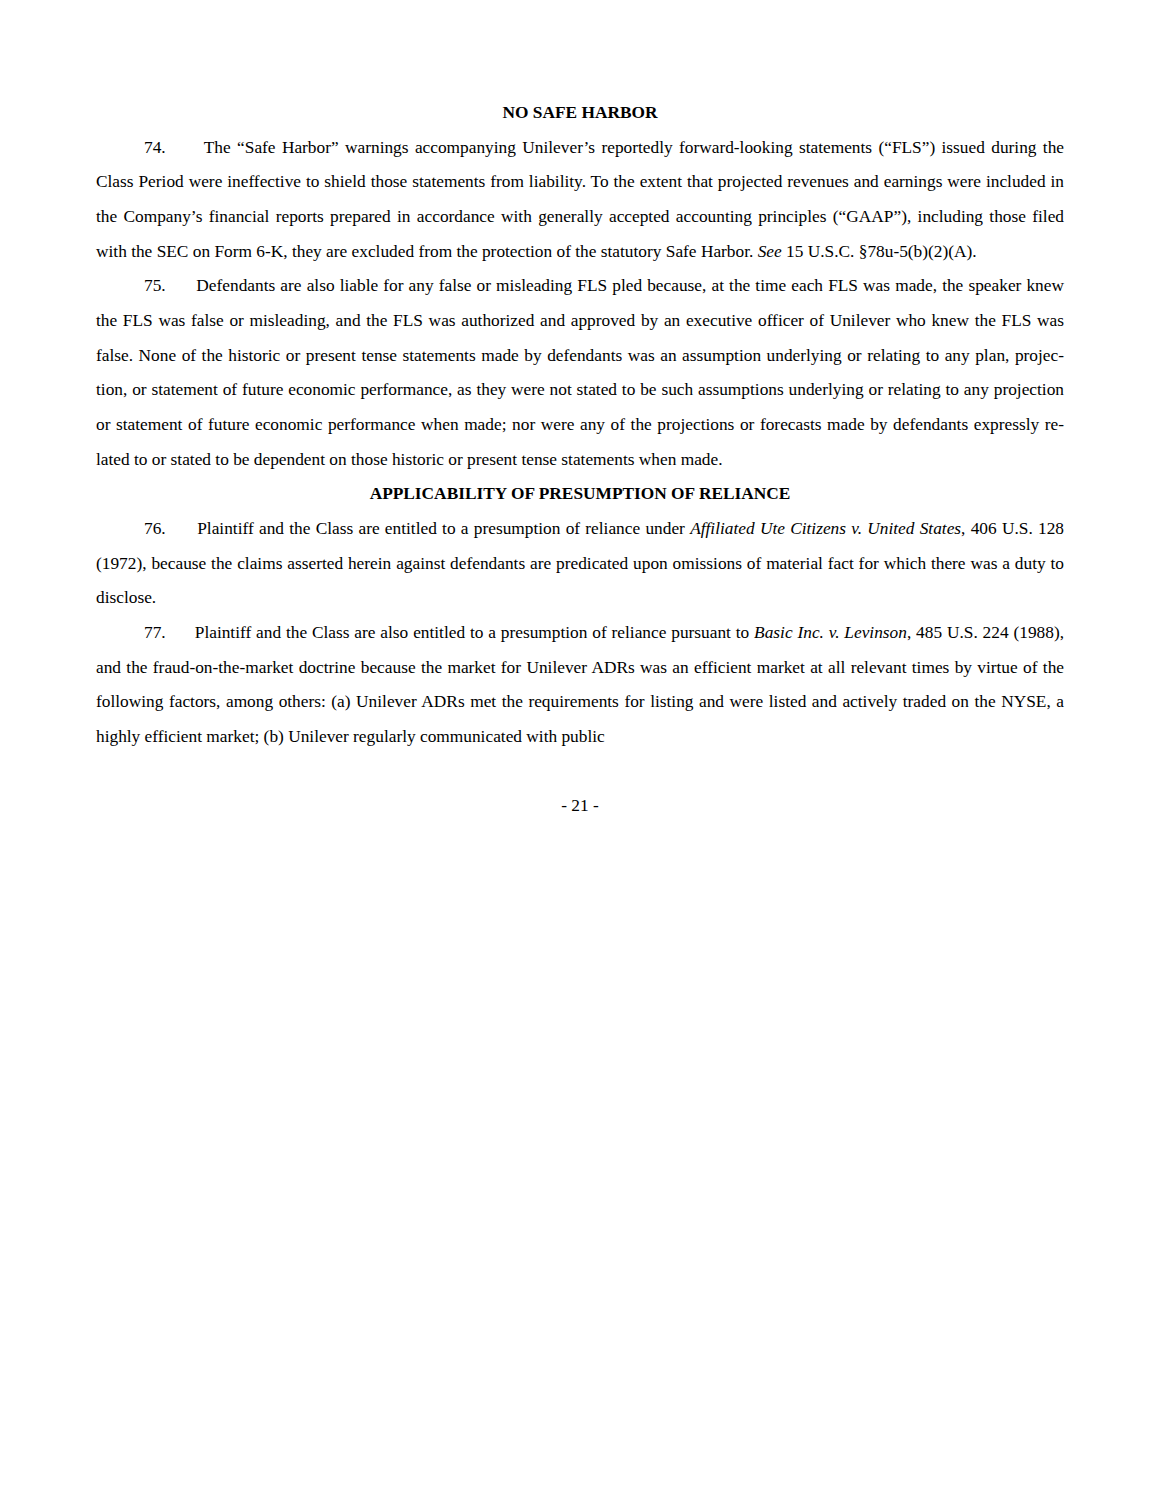NO SAFE HARBOR
74. The “Safe Harbor” warnings accompanying Unilever’s reportedly forward-looking statements (“FLS”) issued during the Class Period were ineffective to shield those statements from liability. To the extent that projected revenues and earnings were included in the Company’s financial reports prepared in accordance with generally accepted accounting principles (“GAAP”), including those filed with the SEC on Form 6-K, they are excluded from the protection of the statutory Safe Harbor. See 15 U.S.C. §78u-5(b)(2)(A).
75. Defendants are also liable for any false or misleading FLS pled because, at the time each FLS was made, the speaker knew the FLS was false or misleading, and the FLS was authorized and approved by an executive officer of Unilever who knew the FLS was false. None of the historic or present tense statements made by defendants was an assumption underlying or relating to any plan, projection, or statement of future economic performance, as they were not stated to be such assumptions underlying or relating to any projection or statement of future economic performance when made; nor were any of the projections or forecasts made by defendants expressly related to or stated to be dependent on those historic or present tense statements when made.
APPLICABILITY OF PRESUMPTION OF RELIANCE
76. Plaintiff and the Class are entitled to a presumption of reliance under Affiliated Ute Citizens v. United States, 406 U.S. 128 (1972), because the claims asserted herein against defendants are predicated upon omissions of material fact for which there was a duty to disclose.
77. Plaintiff and the Class are also entitled to a presumption of reliance pursuant to Basic Inc. v. Levinson, 485 U.S. 224 (1988), and the fraud-on-the-market doctrine because the market for Unilever ADRs was an efficient market at all relevant times by virtue of the following factors, among others: (a) Unilever ADRs met the requirements for listing and were listed and actively traded on the NYSE, a highly efficient market; (b) Unilever regularly communicated with public
- 21 -